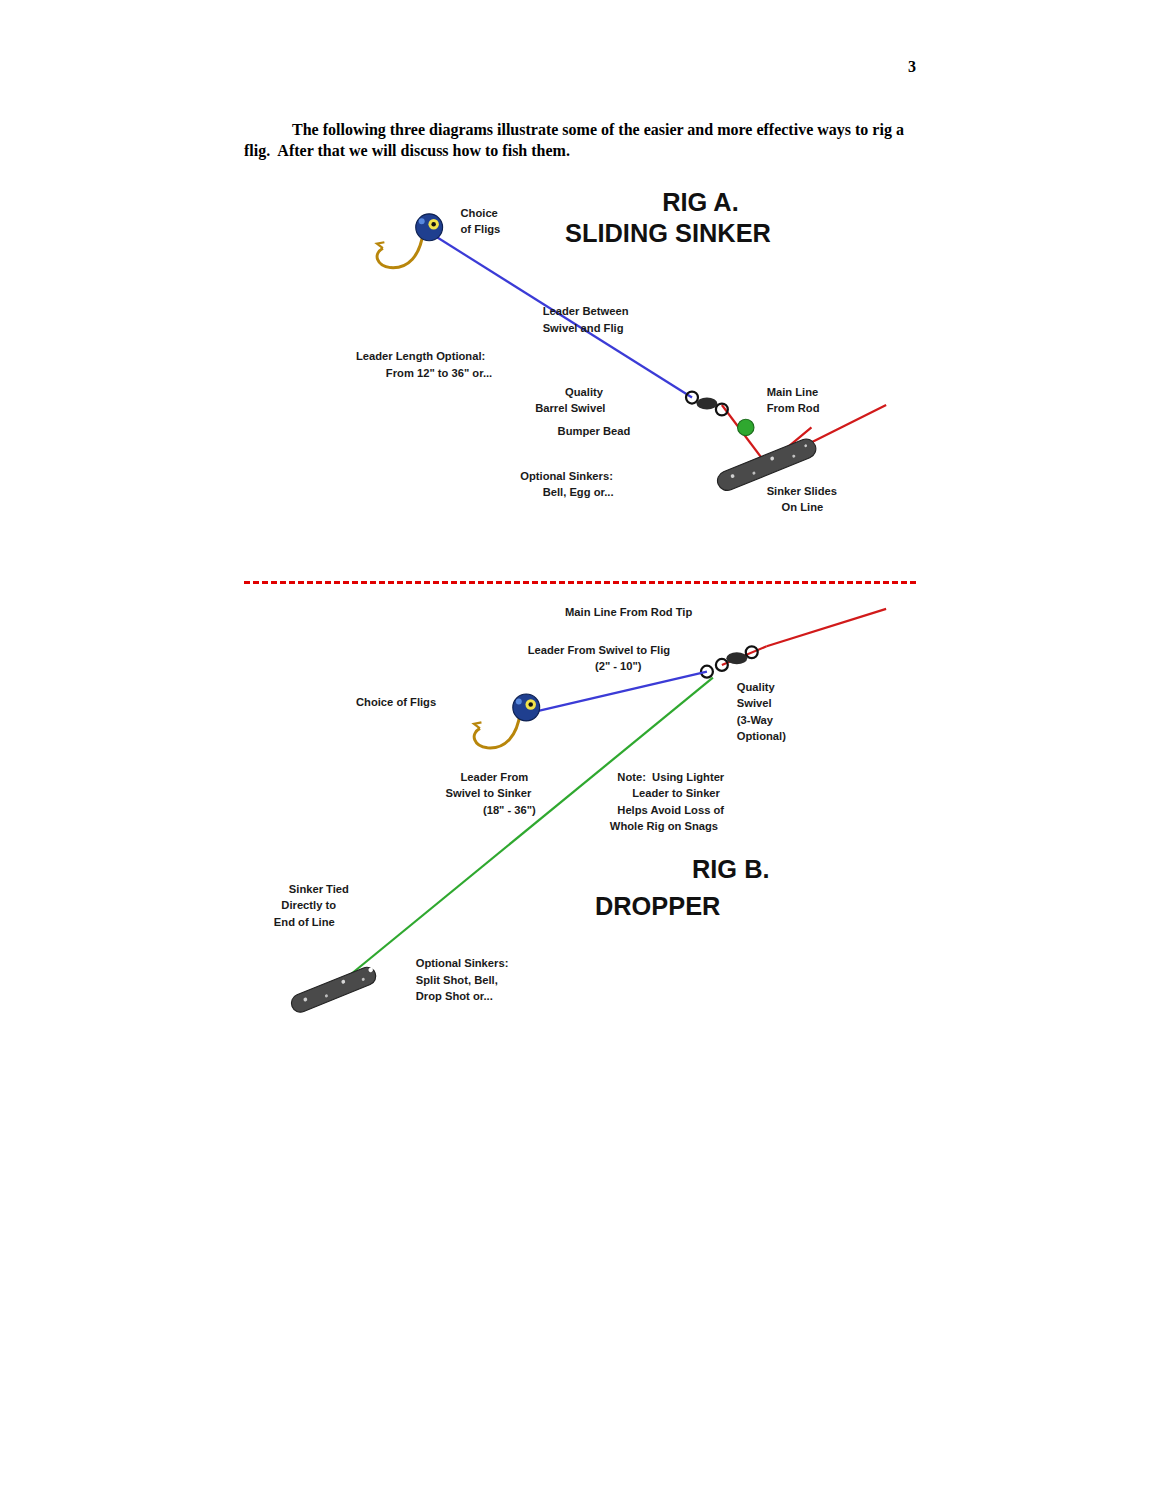3
The following three diagrams illustrate some of the easier and more effective ways to rig a flig. After that we will discuss how to fish them.
Rig A — Sliding Sinker A flig on a hook at upper left connects by a blue leader down to a barrel swivel, with a bumper bead and a sliding sinker on the main line from the rod. Choice of Fligs Leader Between Swivel and Flig Leader Length Optional: From 12" to 36" or... Quality Barrel Swivel Bumper Bead Main Line From Rod Optional Sinkers: Bell, Egg or... Sinker Slides On Line RIG A. SLIDING SINKER
Rig B — Dropper Main line from rod tip meets a quality swivel; a short blue leader runs to the flig, and a longer green leader runs down to a sinker tied directly to the end of the line. Main Line From Rod Tip Leader From Swivel to Flig (2" - 10") Choice of Fligs Quality Swivel (3-Way Optional) Leader From Swivel to Sinker (18" - 36") Note: Using Lighter Leader to Sinker Helps Avoid Loss of Whole Rig on Snags Sinker Tied Directly to End of Line Optional Sinkers: Split Shot, Bell, Drop Shot or... RIG B. DROPPER